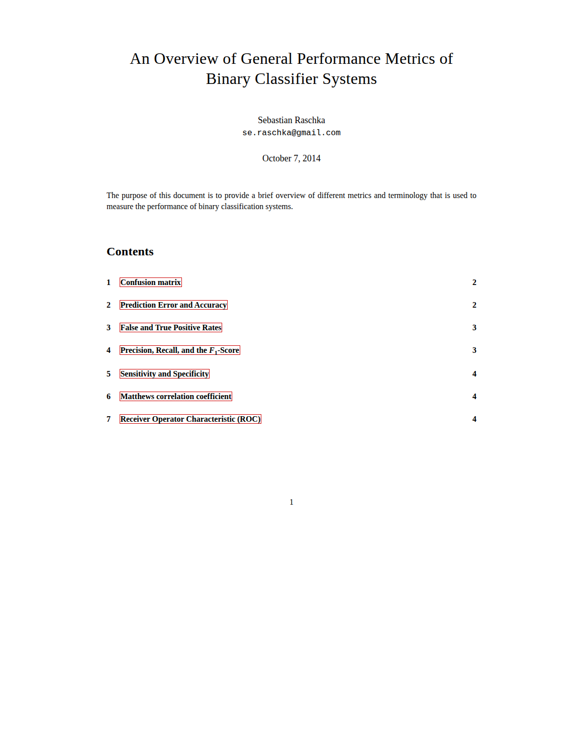An Overview of General Performance Metrics of
Binary Classifier Systems
Sebastian Raschka
se.raschka@gmail.com
October 7, 2014
The purpose of this document is to provide a brief overview of different metrics and terminology that is used to measure the performance of binary classification systems.
Contents
1 Confusion matrix 2
2 Prediction Error and Accuracy 2
3 False and True Positive Rates 3
4 Precision, Recall, and the F1-Score 3
5 Sensitivity and Specificity 4
6 Matthews correlation coefficient 4
7 Receiver Operator Characteristic (ROC) 4
1